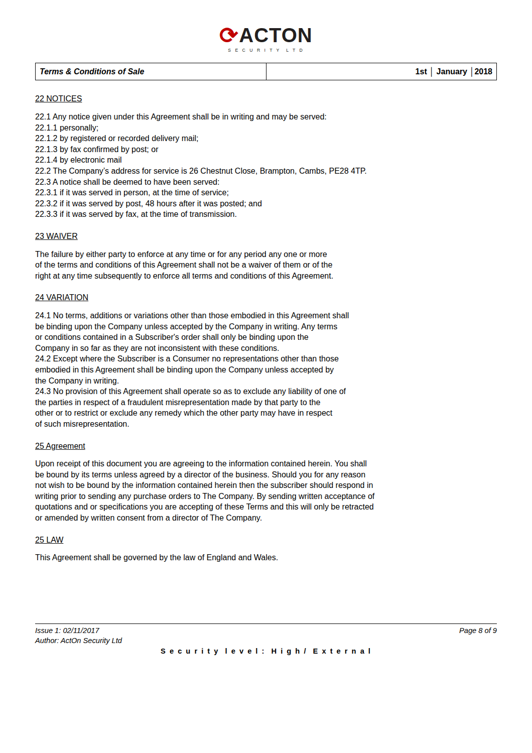⟳ACTON
S E C U R I T Y L T D
| Terms & Conditions of Sale | 1st │ January │2018 |
22 NOTICES
22.1 Any notice given under this Agreement shall be in writing and may be served:
22.1.1 personally;
22.1.2 by registered or recorded delivery mail;
22.1.3 by fax confirmed by post; or
22.1.4 by electronic mail
22.2 The Company’s address for service is 26 Chestnut Close, Brampton, Cambs, PE28 4TP.
22.3 A notice shall be deemed to have been served:
22.3.1 if it was served in person, at the time of service;
22.3.2 if it was served by post, 48 hours after it was posted; and
22.3.3 if it was served by fax, at the time of transmission.
23 WAIVER
The failure by either party to enforce at any time or for any period any one or more
of the terms and conditions of this Agreement shall not be a waiver of them or of the
right at any time subsequently to enforce all terms and conditions of this Agreement.
24 VARIATION
24.1 No terms, additions or variations other than those embodied in this Agreement shall
be binding upon the Company unless accepted by the Company in writing. Any terms
or conditions contained in a Subscriber's order shall only be binding upon the
Company in so far as they are not inconsistent with these conditions.
24.2 Except where the Subscriber is a Consumer no representations other than those
embodied in this Agreement shall be binding upon the Company unless accepted by
the Company in writing.
24.3 No provision of this Agreement shall operate so as to exclude any liability of one of
the parties in respect of a fraudulent misrepresentation made by that party to the
other or to restrict or exclude any remedy which the other party may have in respect
of such misrepresentation.
25 Agreement
Upon receipt of this document you are agreeing to the information contained herein. You shall
be bound by its terms unless agreed by a director of the business. Should you for any reason
not wish to be bound by the information contained herein then the subscriber should respond in
writing prior to sending any purchase orders to The Company. By sending written acceptance of
quotations and or specifications you are accepting of these Terms and this will only be retracted
or amended by written consent from a director of The Company.
25 LAW
This Agreement shall be governed by the law of England and Wales.
Issue 1: 02/11/2017
Author: ActOn Security Ltd
Page 8 of 9
S e c u r i t y l e v e l : H i g h / E x t e r n a l